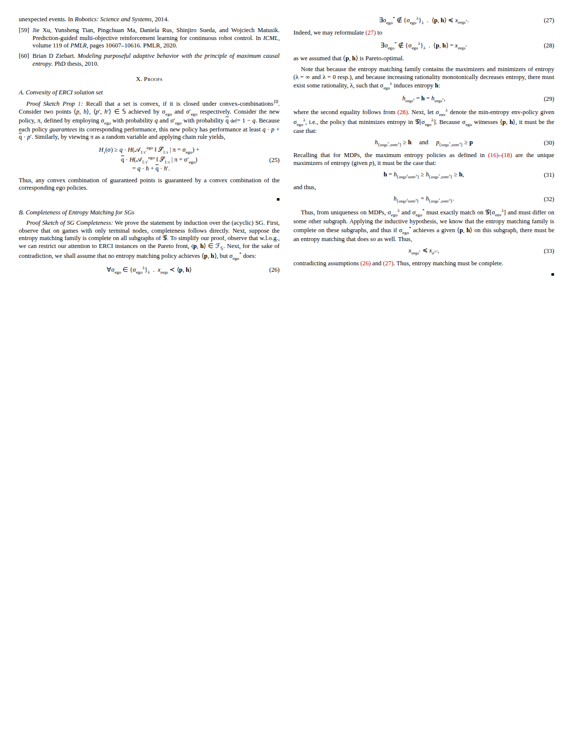unexpected events. In Robotics: Science and Systems, 2014.
[59] Jie Xu, Yunsheng Tian, Pingchuan Ma, Daniela Rus, Shinjiro Sueda, and Wojciech Matusik. Prediction-guided multi-objective reinforcement learning for continuous robot control. In ICML, volume 119 of PMLR, pages 10607–10616. PMLR, 2020.
[60] Brian D Ziebart. Modeling purposeful adaptive behavior with the principle of maximum causal entropy. PhD thesis, 2010.
X. Proofs
A. Convexity of ERCI solution set
Proof Sketch Prop 1: Recall that a set is convex, if it is closed under convex-combinations10. Consider two points ⟨p, h⟩, ⟨p′, h′⟩ ∈ 𝕊 achieved by σego and σ′ego respectively. Consider the new policy, π, defined by employing σego with probability q and σ′ego with probability q def= 1 − q. Because each policy guarantees its corresponding performance, this new policy has performance at least q · p + q · p′. Similarly, by viewing π as a random variable and applying chain rule yields,
Hτ(σ) ≥ q · H(𝒜1:τ′ego ‖ 𝒮1:τ | π = σego) + q · H(𝒜1:τ′ego ‖ 𝒮1:τ | π = σ′ego) = q · h + q · h′. (25)
Thus, any convex combination of guaranteed points is guaranteed by a convex combination of the corresponding ego policies.
B. Completeness of Entropy Matching for SGs
Proof Sketch of SG Completeness: We prove the statement by induction over the (acyclic) SG. First, observe that on games with only terminal nodes, completeness follows directly. Next, suppose the entropy matching family is complete on all subgraphs of 𝒢. To simplify our proof, observe that w.l.o.g., we can restrict our attention to ERCI instances on the Pareto front, ⟨p, h⟩ ∈ ℱ𝕊. Next, for the sake of contradiction, we shall assume that no entropy matching policy achieves ⟨p, h⟩, but σego* does:
∀σego ∈ {σego λ}λ . xσego ≺ ⟨p, h⟩ (26)
∃σego* ∉ {σego λ}λ . ⟨p, h⟩ ≼ xσego*. (27)
Indeed, we may reformulate (27) to
∃σego* ∉ {σego λ}λ . ⟨p, h⟩ = xσego* (28)
as we assumed that ⟨p, h⟩ is Pareto-optimal.
Note that because the entropy matching family contains the maximizers and minimizers of entropy (λ = ∞ and λ = 0 resp.), and because increasing rationality monotonically decreases entropy, there must exist some rationality, λ, such that σego λ induces entropy h:
hσego λ = h = hσego*, (29)
where the second equality follows from (28). Next, let σenv λ denote the min-entropy env-policy given σego λ, i.e., the policy that minimizes entropy in 𝒢[σego λ]. Because σego witnesses ⟨p, h⟩, it must be the case that:
h⟨σego*,σenv λ⟩ ≥ h and p⟨σego*,σenv λ⟩ ≥ p (30)
Recalling that for MDPs, the maximum entropy policies as defined in (16)–(18) are the unique maximizers of entropy (given p), it must be the case that:
h = h⟨σego λσenv λ⟩ ≥ h⟨σego*,σenv λ⟩ ≥ h, (31)
and thus,
h⟨σego λσenv λ⟩ = h⟨σego*,σenv λ⟩. (32)
Thus, from uniqueness on MDPs, σego λ and σego* must exactly match on 𝒢[σenv λ] and must differ on some other subgraph. Applying the inductive hypothesis, we know that the entropy matching family is complete on these subgraphs, and thus if σego* achieves a given ⟨p, h⟩ on this subgraph, there must be an entropy matching that does so as well. Thus,
xσego* ≼ xσλ*, (33)
contradicting assumptions (26) and (27). Thus, entropy matching must be complete.